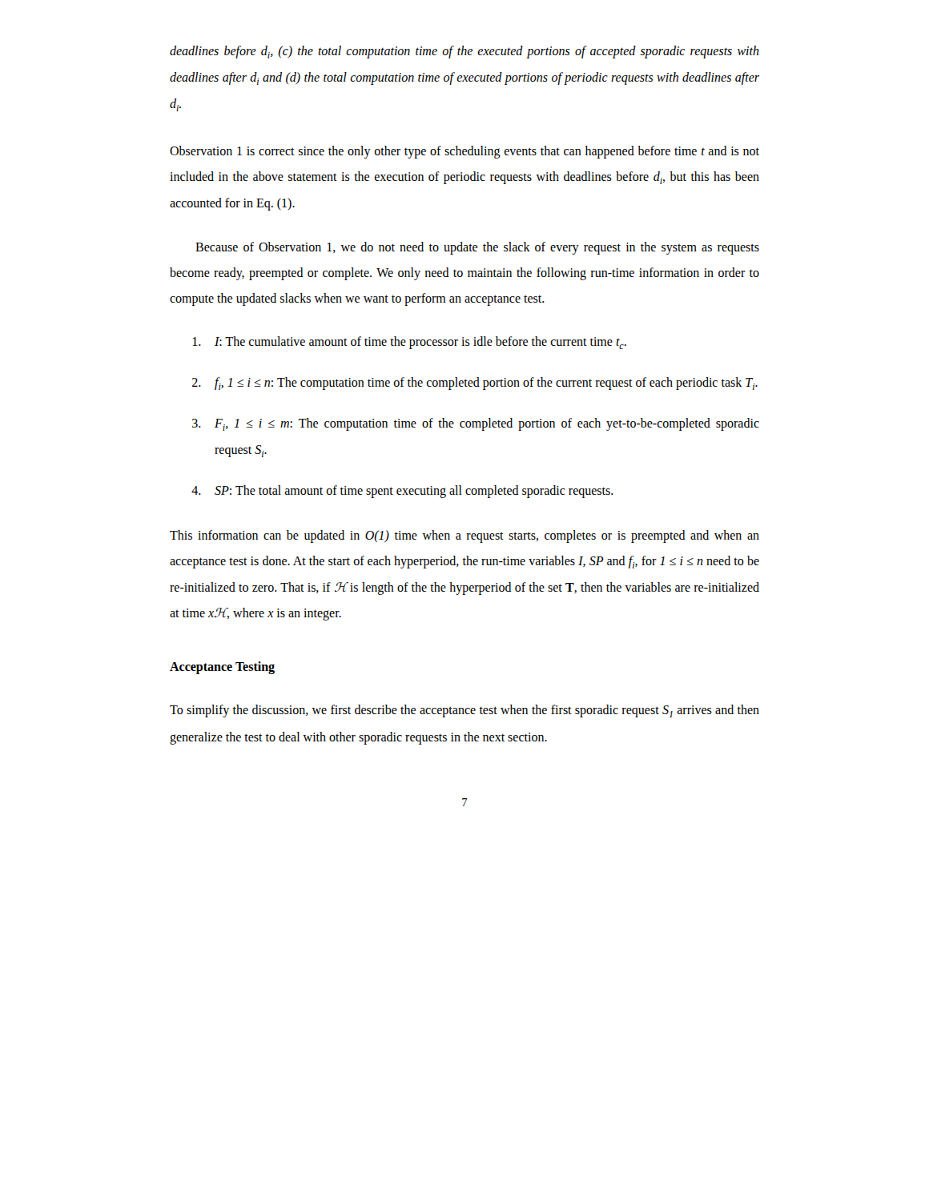deadlines before di, (c) the total computation time of the executed portions of accepted sporadic requests with deadlines after di and (d) the total computation time of executed portions of periodic requests with deadlines after di.
Observation 1 is correct since the only other type of scheduling events that can happened before time t and is not included in the above statement is the execution of periodic requests with deadlines before di, but this has been accounted for in Eq. (1).
Because of Observation 1, we do not need to update the slack of every request in the system as requests become ready, preempted or complete. We only need to maintain the following run-time information in order to compute the updated slacks when we want to perform an acceptance test.
I: The cumulative amount of time the processor is idle before the current time tc.
fi, 1 ≤ i ≤ n: The computation time of the completed portion of the current request of each periodic task Ti.
Fi, 1 ≤ i ≤ m: The computation time of the completed portion of each yet-to-be-completed sporadic request Si.
SP: The total amount of time spent executing all completed sporadic requests.
This information can be updated in O(1) time when a request starts, completes or is preempted and when an acceptance test is done. At the start of each hyperperiod, the run-time variables I, SP and fi, for 1 ≤ i ≤ n need to be re-initialized to zero. That is, if ℋ is length of the the hyperperiod of the set T, then the variables are re-initialized at time xℋ, where x is an integer.
Acceptance Testing
To simplify the discussion, we first describe the acceptance test when the first sporadic request S1 arrives and then generalize the test to deal with other sporadic requests in the next section.
7